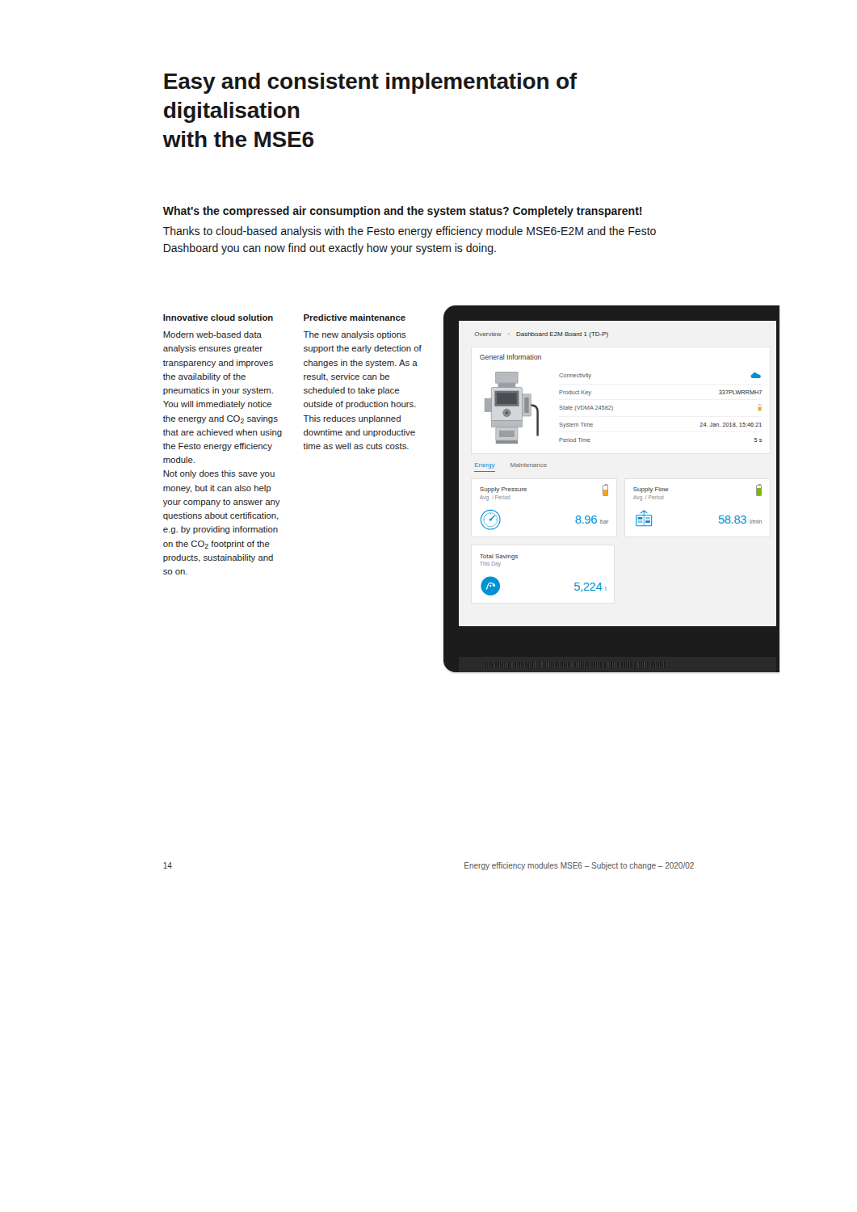Easy and consistent implementation of digitalisation
with the MSE6
What's the compressed air consumption and the system status? Completely transparent!
Thanks to cloud-based analysis with the Festo energy efficiency module MSE6-E2M and the Festo Dashboard you can now find out exactly how your system is doing.
Innovative cloud solution
Modern web-based data analysis ensures greater transparency and improves the availability of the pneumatics in your system. You will immediately notice the energy and CO2 savings that are achieved when using the Festo energy efficiency module.
Not only does this save you money, but it can also help your company to answer any questions about certification, e.g. by providing information on the CO2 footprint of the products, sustainability and so on.
Predictive maintenance
The new analysis options support the early detection of changes in the system. As a result, service can be scheduled to take place outside of production hours. This reduces unplanned downtime and unproductive time as well as cuts costs.
Overview › Dashboard E2M Board 1 (TD-P)
General Information
Connectivity
Product Key 337PLWRRMH7
State (VDMA 24582)
System Time 24. Jan. 2018, 15:46:21
Period Time 5 s
Energy
Maintenance
Supply Pressure
Avg. / Period
8.96 bar
Supply Flow
Avg. / Period
58.83 l/min
Total Savings
This Day
5,224 l
14 Energy efficiency modules MSE6 – Subject to change – 2020/02